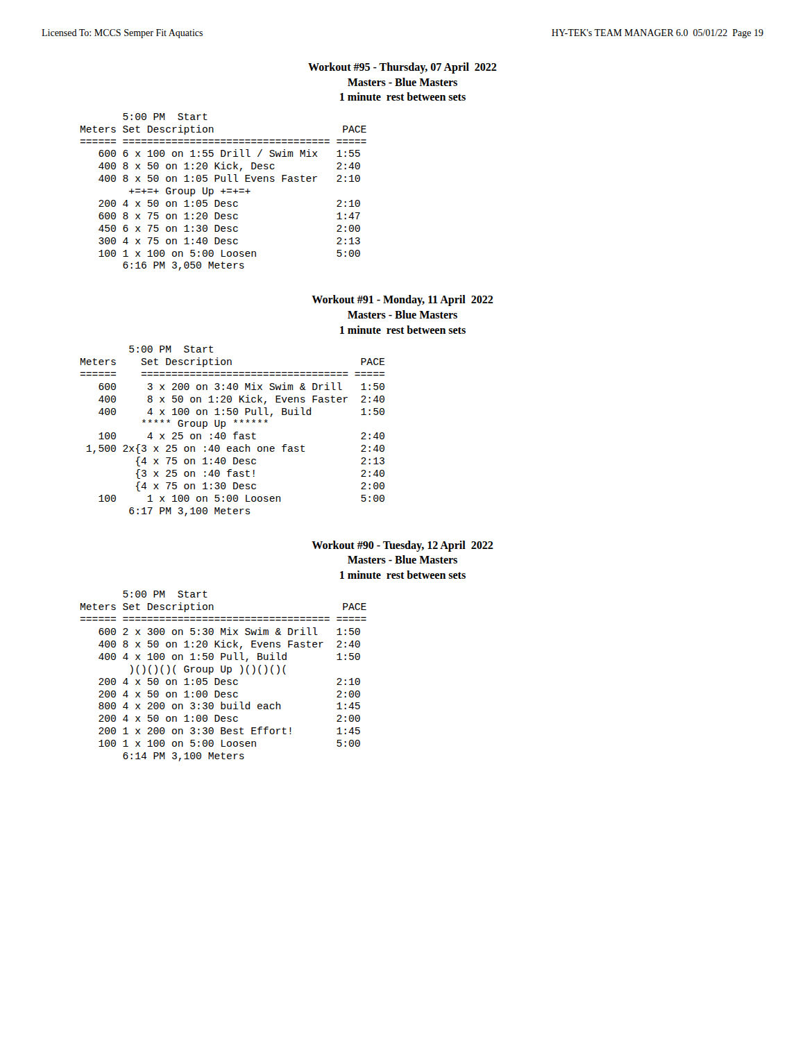Licensed To: MCCS Semper Fit Aquatics HY-TEK's TEAM MANAGER 6.0 05/01/22 Page 19
Workout #95 - Thursday, 07 April 2022
Masters - Blue Masters
1 minute rest between sets
       5:00 PM  Start
Meters Set Description                     PACE
====== ================================== =====
   600 6 x 100 on 1:55 Drill / Swim Mix   1:55
   400 8 x 50 on 1:20 Kick, Desc          2:40
   400 8 x 50 on 1:05 Pull Evens Faster   2:10
        +=+=+ Group Up +=+=+
   200 4 x 50 on 1:05 Desc                2:10
   600 8 x 75 on 1:20 Desc                1:47
   450 6 x 75 on 1:30 Desc                2:00
   300 4 x 75 on 1:40 Desc                2:13
   100 1 x 100 on 5:00 Loosen             5:00
       6:16 PM 3,050 Meters
Workout #91 - Monday, 11 April 2022
Masters - Blue Masters
1 minute rest between sets
        5:00 PM  Start
Meters    Set Description                     PACE
======    ================================== =====
   600     3 x 200 on 3:40 Mix Swim & Drill   1:50
   400     8 x 50 on 1:20 Kick, Evens Faster  2:40
   400     4 x 100 on 1:50 Pull, Build        1:50
          ***** Group Up ******
   100     4 x 25 on :40 fast                 2:40
 1,500 2x{3 x 25 on :40 each one fast         2:40
         {4 x 75 on 1:40 Desc                 2:13
         {3 x 25 on :40 fast!                 2:40
         {4 x 75 on 1:30 Desc                 2:00
   100     1 x 100 on 5:00 Loosen             5:00
        6:17 PM 3,100 Meters
Workout #90 - Tuesday, 12 April 2022
Masters - Blue Masters
1 minute rest between sets
       5:00 PM  Start
Meters Set Description                     PACE
====== ================================== =====
   600 2 x 300 on 5:30 Mix Swim & Drill   1:50
   400 8 x 50 on 1:20 Kick, Evens Faster  2:40
   400 4 x 100 on 1:50 Pull, Build        1:50
        )()()()( Group Up )()()()(
   200 4 x 50 on 1:05 Desc                2:10
   200 4 x 50 on 1:00 Desc                2:00
   800 4 x 200 on 3:30 build each         1:45
   200 4 x 50 on 1:00 Desc                2:00
   200 1 x 200 on 3:30 Best Effort!       1:45
   100 1 x 100 on 5:00 Loosen             5:00
       6:14 PM 3,100 Meters